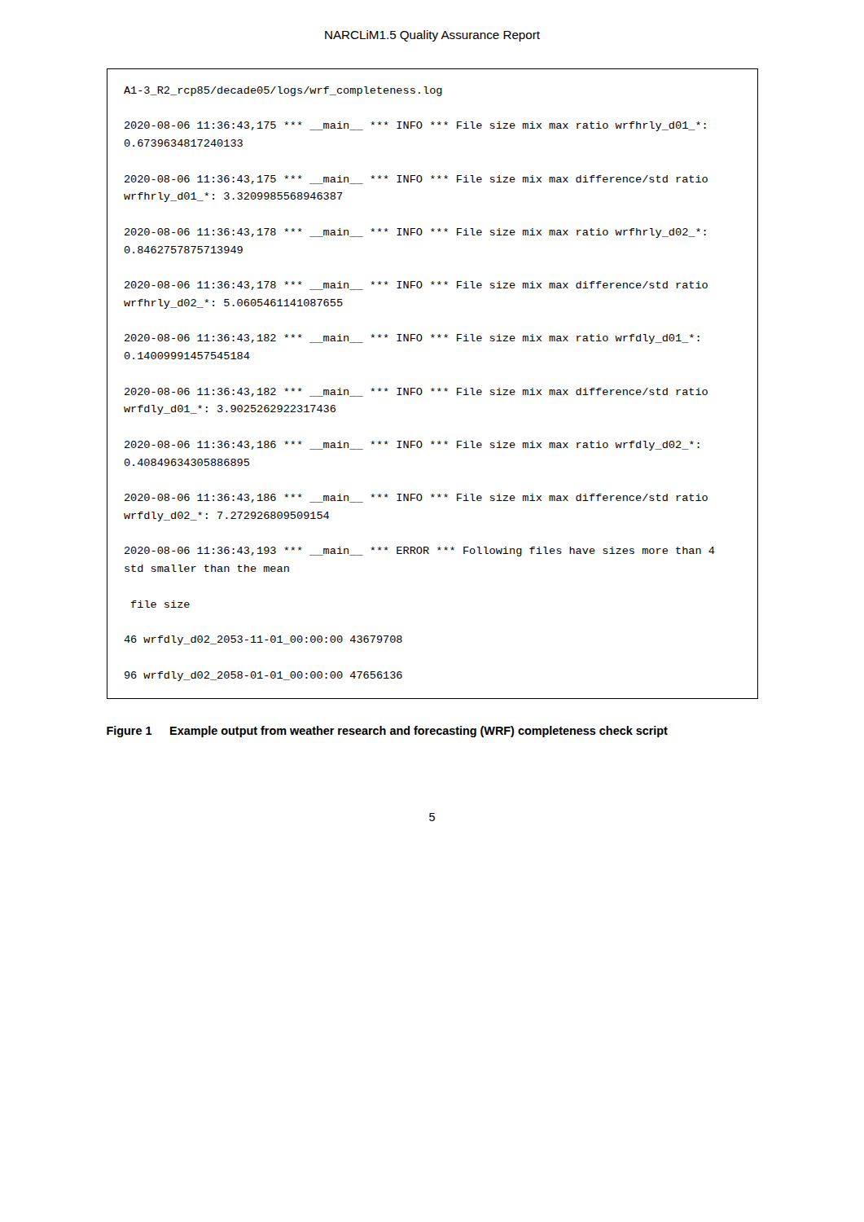NARCLiM1.5 Quality Assurance Report
A1-3_R2_rcp85/decade05/logs/wrf_completeness.log 2020-08-06 11:36:43,175 *** __main__ *** INFO *** File size mix max ratio wrfhrly_d01_*: 0.6739634817240133 2020-08-06 11:36:43,175 *** __main__ *** INFO *** File size mix max difference/std ratio wrfhrly_d01_*: 3.3209985568946387 2020-08-06 11:36:43,178 *** __main__ *** INFO *** File size mix max ratio wrfhrly_d02_*: 0.8462757875713949 2020-08-06 11:36:43,178 *** __main__ *** INFO *** File size mix max difference/std ratio wrfhrly_d02_*: 5.0605461141087655 2020-08-06 11:36:43,182 *** __main__ *** INFO *** File size mix max ratio wrfdly_d01_*: 0.14009991457545184 2020-08-06 11:36:43,182 *** __main__ *** INFO *** File size mix max difference/std ratio wrfdly_d01_*: 3.9025262922317436 2020-08-06 11:36:43,186 *** __main__ *** INFO *** File size mix max ratio wrfdly_d02_*: 0.40849634305886895 2020-08-06 11:36:43,186 *** __main__ *** INFO *** File size mix max difference/std ratio wrfdly_d02_*: 7.272926809509154 2020-08-06 11:36:43,193 *** __main__ *** ERROR *** Following files have sizes more than 4 std smaller than the mean file size 46 wrfdly_d02_2053-11-01_00:00:00 43679708 96 wrfdly_d02_2058-01-01_00:00:00 47656136
Figure 1 Example output from weather research and forecasting (WRF) completeness check script
5